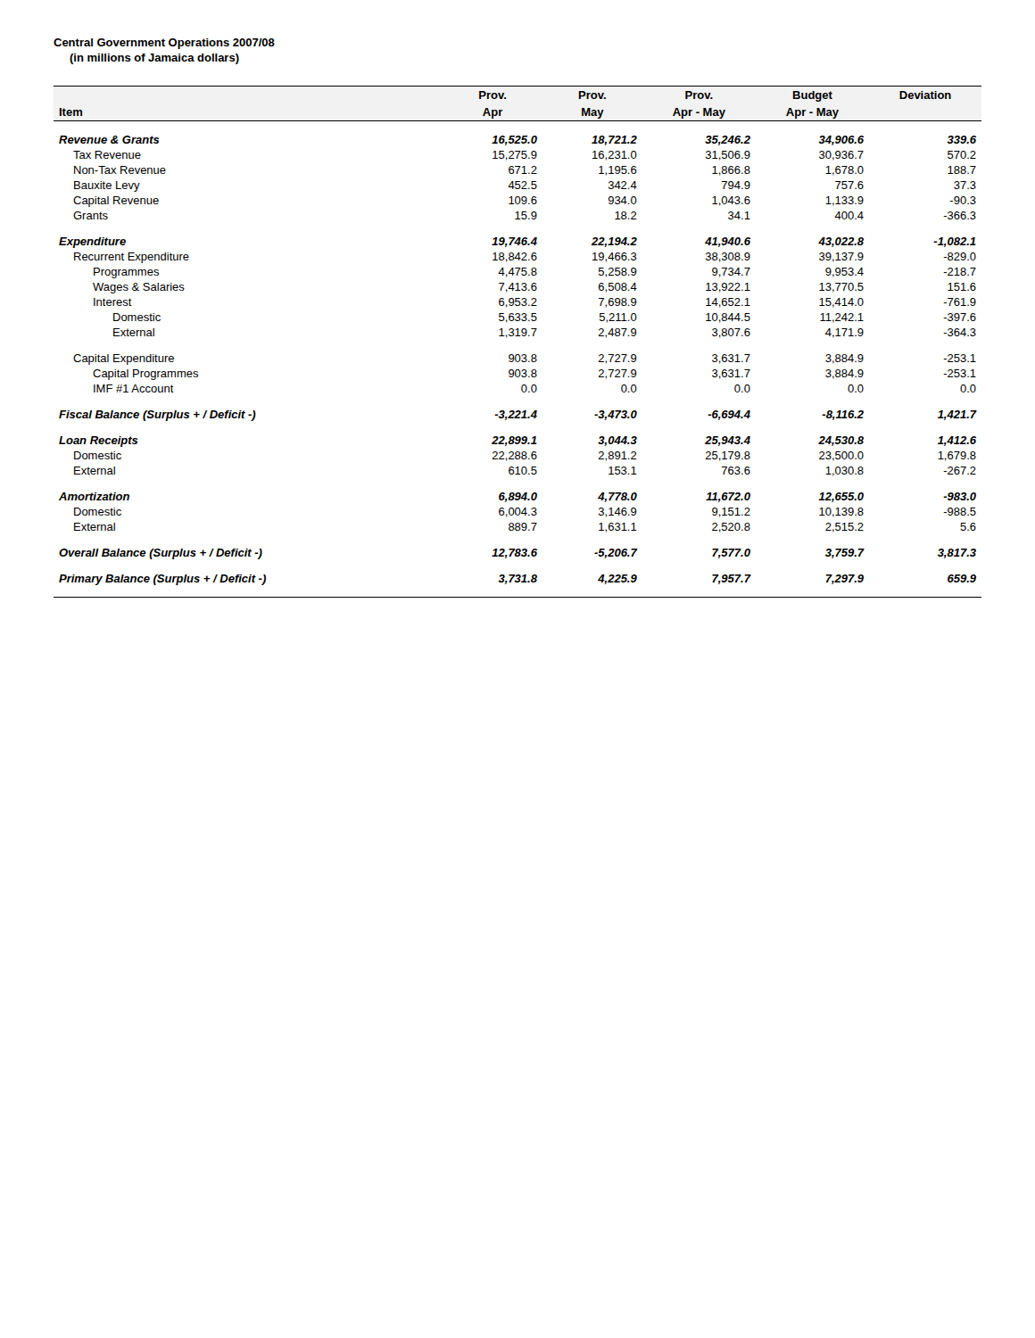Central Government Operations 2007/08
(in millions of Jamaica dollars)
| | Prov. | Prov. | Prov. | Budget | Deviation |
| --- | --- | --- | --- | --- | --- |
| Item | Apr | May | Apr - May | Apr - May | |
| Revenue & Grants | 16,525.0 | 18,721.2 | 35,246.2 | 34,906.6 | 339.6 |
| Tax Revenue | 15,275.9 | 16,231.0 | 31,506.9 | 30,936.7 | 570.2 |
| Non-Tax Revenue | 671.2 | 1,195.6 | 1,866.8 | 1,678.0 | 188.7 |
| Bauxite Levy | 452.5 | 342.4 | 794.9 | 757.6 | 37.3 |
| Capital Revenue | 109.6 | 934.0 | 1,043.6 | 1,133.9 | -90.3 |
| Grants | 15.9 | 18.2 | 34.1 | 400.4 | -366.3 |
| Expenditure | 19,746.4 | 22,194.2 | 41,940.6 | 43,022.8 | -1,082.1 |
| Recurrent Expenditure | 18,842.6 | 19,466.3 | 38,308.9 | 39,137.9 | -829.0 |
| Programmes | 4,475.8 | 5,258.9 | 9,734.7 | 9,953.4 | -218.7 |
| Wages & Salaries | 7,413.6 | 6,508.4 | 13,922.1 | 13,770.5 | 151.6 |
| Interest | 6,953.2 | 7,698.9 | 14,652.1 | 15,414.0 | -761.9 |
| Domestic | 5,633.5 | 5,211.0 | 10,844.5 | 11,242.1 | -397.6 |
| External | 1,319.7 | 2,487.9 | 3,807.6 | 4,171.9 | -364.3 |
| Capital Expenditure | 903.8 | 2,727.9 | 3,631.7 | 3,884.9 | -253.1 |
| Capital Programmes | 903.8 | 2,727.9 | 3,631.7 | 3,884.9 | -253.1 |
| IMF #1 Account | 0.0 | 0.0 | 0.0 | 0.0 | 0.0 |
| Fiscal Balance (Surplus + / Deficit -) | -3,221.4 | -3,473.0 | -6,694.4 | -8,116.2 | 1,421.7 |
| Loan Receipts | 22,899.1 | 3,044.3 | 25,943.4 | 24,530.8 | 1,412.6 |
| Domestic | 22,288.6 | 2,891.2 | 25,179.8 | 23,500.0 | 1,679.8 |
| External | 610.5 | 153.1 | 763.6 | 1,030.8 | -267.2 |
| Amortization | 6,894.0 | 4,778.0 | 11,672.0 | 12,655.0 | -983.0 |
| Domestic | 6,004.3 | 3,146.9 | 9,151.2 | 10,139.8 | -988.5 |
| External | 889.7 | 1,631.1 | 2,520.8 | 2,515.2 | 5.6 |
| Overall Balance (Surplus + / Deficit -) | 12,783.6 | -5,206.7 | 7,577.0 | 3,759.7 | 3,817.3 |
| Primary Balance (Surplus + / Deficit -) | 3,731.8 | 4,225.9 | 7,957.7 | 7,297.9 | 659.9 |